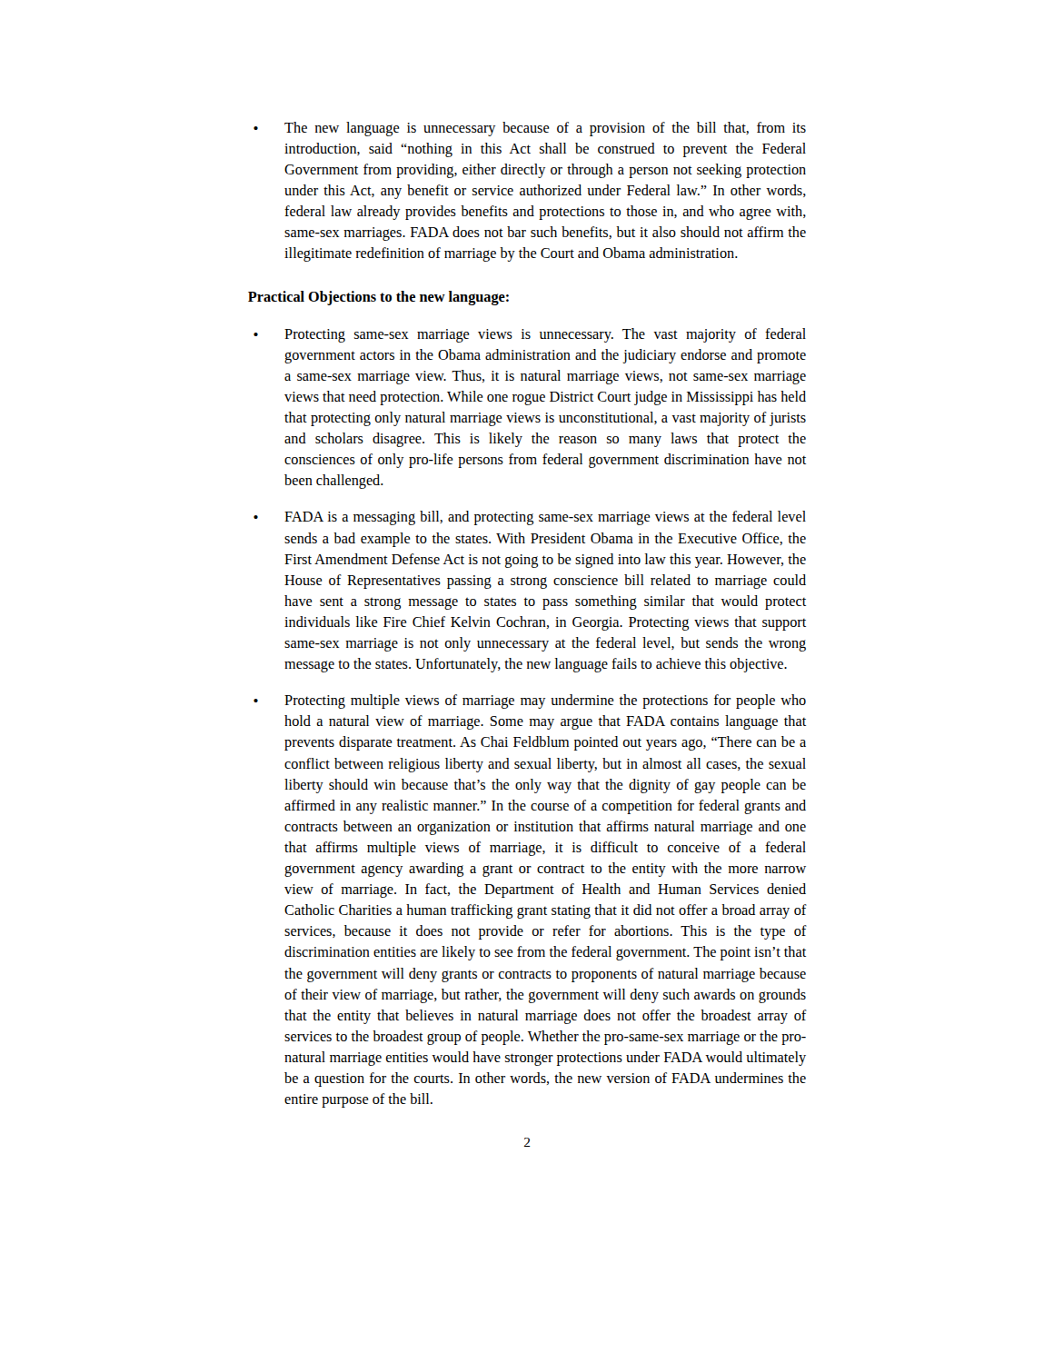The new language is unnecessary because of a provision of the bill that, from its introduction, said “nothing in this Act shall be construed to prevent the Federal Government from providing, either directly or through a person not seeking protection under this Act, any benefit or service authorized under Federal law.” In other words, federal law already provides benefits and protections to those in, and who agree with, same-sex marriages. FADA does not bar such benefits, but it also should not affirm the illegitimate redefinition of marriage by the Court and Obama administration.
Practical Objections to the new language:
Protecting same-sex marriage views is unnecessary. The vast majority of federal government actors in the Obama administration and the judiciary endorse and promote a same-sex marriage view. Thus, it is natural marriage views, not same-sex marriage views that need protection. While one rogue District Court judge in Mississippi has held that protecting only natural marriage views is unconstitutional, a vast majority of jurists and scholars disagree. This is likely the reason so many laws that protect the consciences of only pro-life persons from federal government discrimination have not been challenged.
FADA is a messaging bill, and protecting same-sex marriage views at the federal level sends a bad example to the states. With President Obama in the Executive Office, the First Amendment Defense Act is not going to be signed into law this year. However, the House of Representatives passing a strong conscience bill related to marriage could have sent a strong message to states to pass something similar that would protect individuals like Fire Chief Kelvin Cochran, in Georgia. Protecting views that support same-sex marriage is not only unnecessary at the federal level, but sends the wrong message to the states. Unfortunately, the new language fails to achieve this objective.
Protecting multiple views of marriage may undermine the protections for people who hold a natural view of marriage. Some may argue that FADA contains language that prevents disparate treatment. As Chai Feldblum pointed out years ago, “There can be a conflict between religious liberty and sexual liberty, but in almost all cases, the sexual liberty should win because that’s the only way that the dignity of gay people can be affirmed in any realistic manner.” In the course of a competition for federal grants and contracts between an organization or institution that affirms natural marriage and one that affirms multiple views of marriage, it is difficult to conceive of a federal government agency awarding a grant or contract to the entity with the more narrow view of marriage. In fact, the Department of Health and Human Services denied Catholic Charities a human trafficking grant stating that it did not offer a broad array of services, because it does not provide or refer for abortions. This is the type of discrimination entities are likely to see from the federal government. The point isn’t that the government will deny grants or contracts to proponents of natural marriage because of their view of marriage, but rather, the government will deny such awards on grounds that the entity that believes in natural marriage does not offer the broadest array of services to the broadest group of people. Whether the pro-same-sex marriage or the pro-natural marriage entities would have stronger protections under FADA would ultimately be a question for the courts. In other words, the new version of FADA undermines the entire purpose of the bill.
2